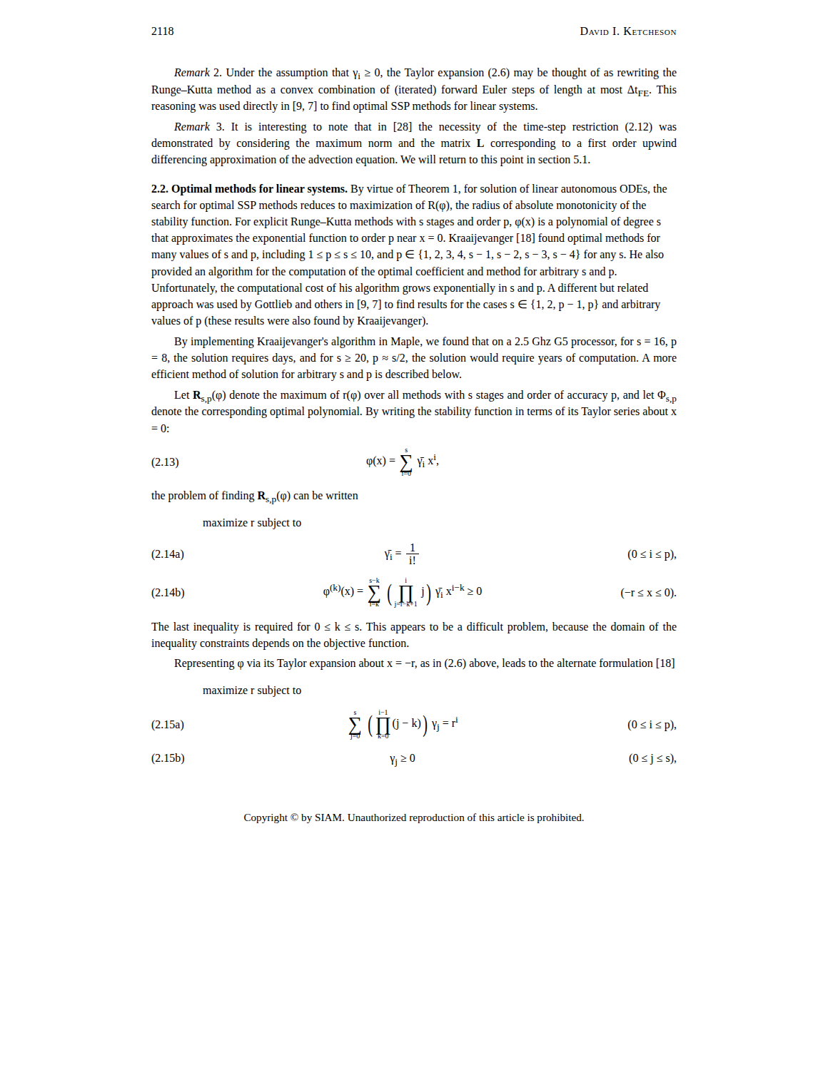2118 David I. Ketcheson
Remark 2. Under the assumption that γi ≥ 0, the Taylor expansion (2.6) may be thought of as rewriting the Runge–Kutta method as a convex combination of (iterated) forward Euler steps of length at most ΔtFE. This reasoning was used directly in [9, 7] to find optimal SSP methods for linear systems.
Remark 3. It is interesting to note that in [28] the necessity of the time-step restriction (2.12) was demonstrated by considering the maximum norm and the matrix L corresponding to a first order upwind differencing approximation of the advection equation. We will return to this point in section 5.1.
2.2. Optimal methods for linear systems.
By virtue of Theorem 1, for solution of linear autonomous ODEs, the search for optimal SSP methods reduces to maximization of R(φ), the radius of absolute monotonicity of the stability function. For explicit Runge–Kutta methods with s stages and order p, φ(x) is a polynomial of degree s that approximates the exponential function to order p near x = 0. Kraaijevanger [18] found optimal methods for many values of s and p, including 1 ≤ p ≤ s ≤ 10, and p ∈ {1, 2, 3, 4, s − 1, s − 2, s − 3, s − 4} for any s. He also provided an algorithm for the computation of the optimal coefficient and method for arbitrary s and p. Unfortunately, the computational cost of his algorithm grows exponentially in s and p. A different but related approach was used by Gottlieb and others in [9, 7] to find results for the cases s ∈ {1, 2, p − 1, p} and arbitrary values of p (these results were also found by Kraaijevanger).
By implementing Kraaijevanger's algorithm in Maple, we found that on a 2.5 Ghz G5 processor, for s = 16, p = 8, the solution requires days, and for s ≥ 20, p ≈ s/2, the solution would require years of computation. A more efficient method of solution for arbitrary s and p is described below.
Let Rs,p(φ) denote the maximum of r(φ) over all methods with s stages and order of accuracy p, and let Φs,p denote the corresponding optimal polynomial. By writing the stability function in terms of its Taylor series about x = 0:
(2.13) φ(x) = s∑i=0 γ̄i xi,
the problem of finding Rs,p(φ) can be written
maximize r subject to
(2.14a) γ̄i = 1 i! (0 ≤ i ≤ p),
(2.14b) φ(k)(x) = s−k∑i=k (i∏j=i−k+1 j) γ̄i xi−k ≥ 0 (−r ≤ x ≤ 0).
The last inequality is required for 0 ≤ k ≤ s. This appears to be a difficult problem, because the domain of the inequality constraints depends on the objective function.
Representing φ via its Taylor expansion about x = −r, as in (2.6) above, leads to the alternate formulation [18]
maximize r subject to
(2.15a) s∑j=0 (i−1∏k=0(j − k)) γj = ri (0 ≤ i ≤ p),
(2.15b) γj ≥ 0 (0 ≤ j ≤ s),
Copyright © by SIAM. Unauthorized reproduction of this article is prohibited.